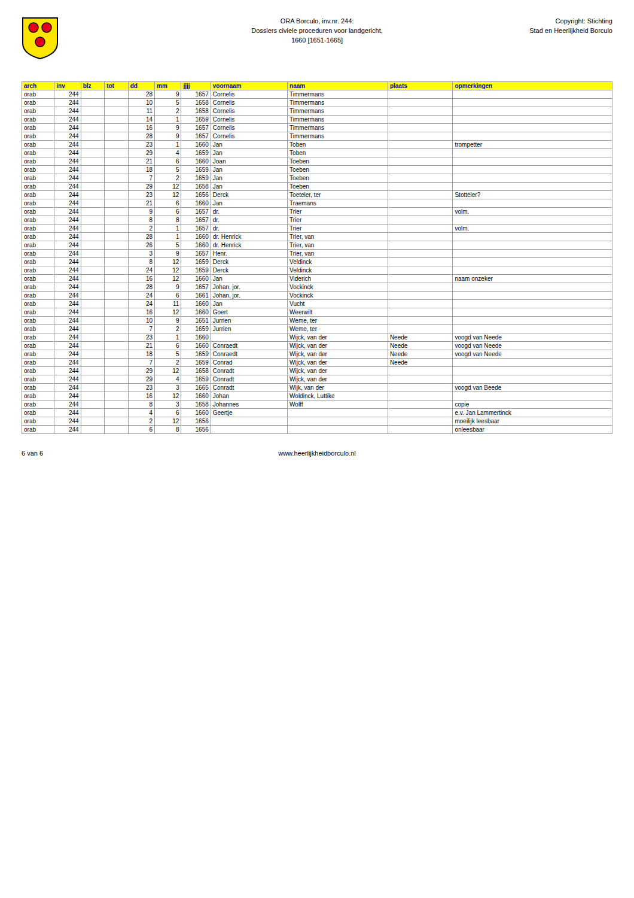ORA Borculo, inv.nr. 244:
Dossiers civiele proceduren voor landgericht,
1660 [1651-1665]
Copyright: Stichting
Stad en Heerlijkheid Borculo
| arch | inv | blz | tot | dd | mm | jjjj | voornaam | naam | plaats | opmerkingen |
| --- | --- | --- | --- | --- | --- | --- | --- | --- | --- | --- |
| orab | 244 | | | 28 | 9 | 1657 | Cornelis | Timmermans | | |
| orab | 244 | | | 10 | 5 | 1658 | Cornelis | Timmermans | | |
| orab | 244 | | | 11 | 2 | 1658 | Cornelis | Timmermans | | |
| orab | 244 | | | 14 | 1 | 1659 | Cornelis | Timmermans | | |
| orab | 244 | | | 16 | 9 | 1657 | Cornelis | Timmermans | | |
| orab | 244 | | | 28 | 9 | 1657 | Cornelis | Timmermans | | |
| orab | 244 | | | 23 | 1 | 1660 | Jan | Toben | | trompetter |
| orab | 244 | | | 29 | 4 | 1659 | Jan | Toben | | |
| orab | 244 | | | 21 | 6 | 1660 | Joan | Toeben | | |
| orab | 244 | | | 18 | 5 | 1659 | Jan | Toeben | | |
| orab | 244 | | | 7 | 2 | 1659 | Jan | Toeben | | |
| orab | 244 | | | 29 | 12 | 1658 | Jan | Toeben | | |
| orab | 244 | | | 23 | 12 | 1656 | Derck | Toeteler, ter | | Stotteler? |
| orab | 244 | | | 21 | 6 | 1660 | Jan | Traemans | | |
| orab | 244 | | | 9 | 6 | 1657 | dr. | Trier | | volm. |
| orab | 244 | | | 8 | 8 | 1657 | dr. | Trier | | |
| orab | 244 | | | 2 | 1 | 1657 | dr. | Trier | | volm. |
| orab | 244 | | | 28 | 1 | 1660 | dr. Henrick | Trier, van | | |
| orab | 244 | | | 26 | 5 | 1660 | dr. Henrick | Trier, van | | |
| orab | 244 | | | 3 | 9 | 1657 | Henr. | Trier, van | | |
| orab | 244 | | | 8 | 12 | 1659 | Derck | Veldinck | | |
| orab | 244 | | | 24 | 12 | 1659 | Derck | Veldinck | | |
| orab | 244 | | | 16 | 12 | 1660 | Jan | Viderich | | naam onzeker |
| orab | 244 | | | 28 | 9 | 1657 | Johan, jor. | Vockinck | | |
| orab | 244 | | | 24 | 6 | 1661 | Johan, jor. | Vockinck | | |
| orab | 244 | | | 24 | 11 | 1660 | Jan | Vucht | | |
| orab | 244 | | | 16 | 12 | 1660 | Goert | Weerwilt | | |
| orab | 244 | | | 10 | 9 | 1651 | Jurrien | Weme, ter | | |
| orab | 244 | | | 7 | 2 | 1659 | Jurrien | Weme, ter | | |
| orab | 244 | | | 23 | 1 | 1660 | | Wijck, van der | Neede | voogd van Neede |
| orab | 244 | | | 21 | 6 | 1660 | Conraedt | Wijck, van der | Neede | voogd van Neede |
| orab | 244 | | | 18 | 5 | 1659 | Conraedt | Wijck, van der | Neede | voogd van Neede |
| orab | 244 | | | 7 | 2 | 1659 | Conrad | Wijck, van der | Neede | |
| orab | 244 | | | 29 | 12 | 1658 | Conradt | Wijck, van der | | |
| orab | 244 | | | 29 | 4 | 1659 | Conradt | Wijck, van der | | |
| orab | 244 | | | 23 | 3 | 1665 | Conradt | Wijk, van der | | voogd van Beede |
| orab | 244 | | | 16 | 12 | 1660 | Johan | Woldinck, Luttike | | |
| orab | 244 | | | 8 | 3 | 1658 | Johannes | Wolff | | copie |
| orab | 244 | | | 4 | 6 | 1660 | Geertje | | | e.v. Jan Lammertinck |
| orab | 244 | | | 2 | 12 | 1656 | | | | moeilijk leesbaar |
| orab | 244 | | | 6 | 8 | 1656 | | | | onleesbaar |
6 van 6
www.heerlijkheidborculo.nl